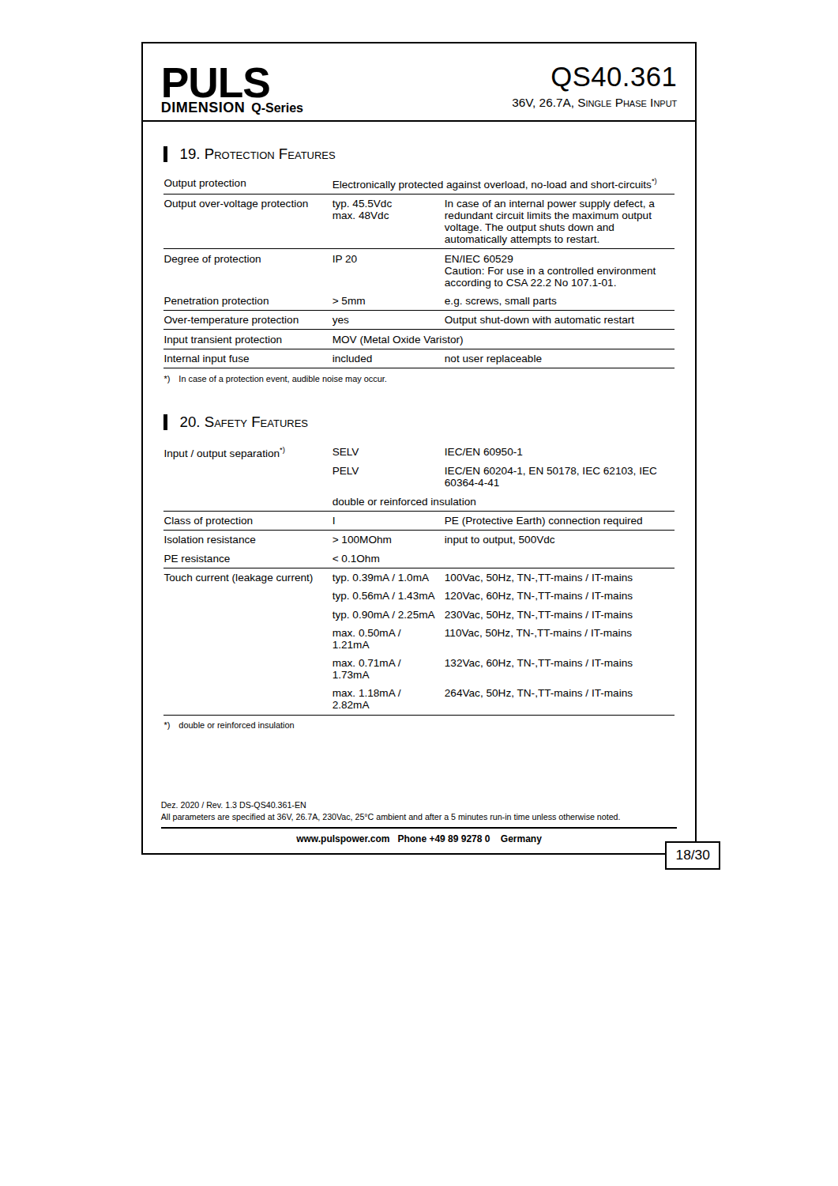PULS
DIMENSION Q-Series
QS40.361
36V, 26.7A, Single Phase Input
19. Protection Features
| Output protection | Electronically protected against overload, no-load and short-circuits *) |
| Output over-voltage protection | typ. 45.5Vdc max. 48Vdc | In case of an internal power supply defect, a redundant circuit limits the maximum output voltage. The output shuts down and automatically attempts to restart. |
| Degree of protection | IP 20 | EN/IEC 60529 Caution: For use in a controlled environment according to CSA 22.2 No 107.1-01. |
| Penetration protection | > 5mm | e.g. screws, small parts |
| Over-temperature protection | yes | Output shut-down with automatic restart |
| Input transient protection | MOV (Metal Oxide Varistor) |
| Internal input fuse | included | not user replaceable |
*) In case of a protection event, audible noise may occur.
20. Safety Features
| Input / output separation *) | SELV | IEC/EN 60950-1 |
| | PELV | IEC/EN 60204-1, EN 50178, IEC 62103, IEC 60364-4-41 |
| | double or reinforced insulation |
| Class of protection | I | PE (Protective Earth) connection required |
| Isolation resistance | > 100MOhm | input to output, 500Vdc |
| PE resistance | < 0.1Ohm | |
| Touch current (leakage current) | typ. 0.39mA / 1.0mA | 100Vac, 50Hz, TN-,TT-mains / IT-mains |
| | typ. 0.56mA / 1.43mA | 120Vac, 60Hz, TN-,TT-mains / IT-mains |
| | typ. 0.90mA / 2.25mA | 230Vac, 50Hz, TN-,TT-mains / IT-mains |
| | max. 0.50mA / 1.21mA | 110Vac, 50Hz, TN-,TT-mains / IT-mains |
| | max. 0.71mA / 1.73mA | 132Vac, 60Hz, TN-,TT-mains / IT-mains |
| | max. 1.18mA / 2.82mA | 264Vac, 50Hz, TN-,TT-mains / IT-mains |
*) double or reinforced insulation
Dez. 2020 / Rev. 1.3 DS-QS40.361-EN
All parameters are specified at 36V, 26.7A, 230Vac, 25°C ambient and after a 5 minutes run-in time unless otherwise noted.
www.pulspower.com Phone +49 89 9278 0 Germany
18/30